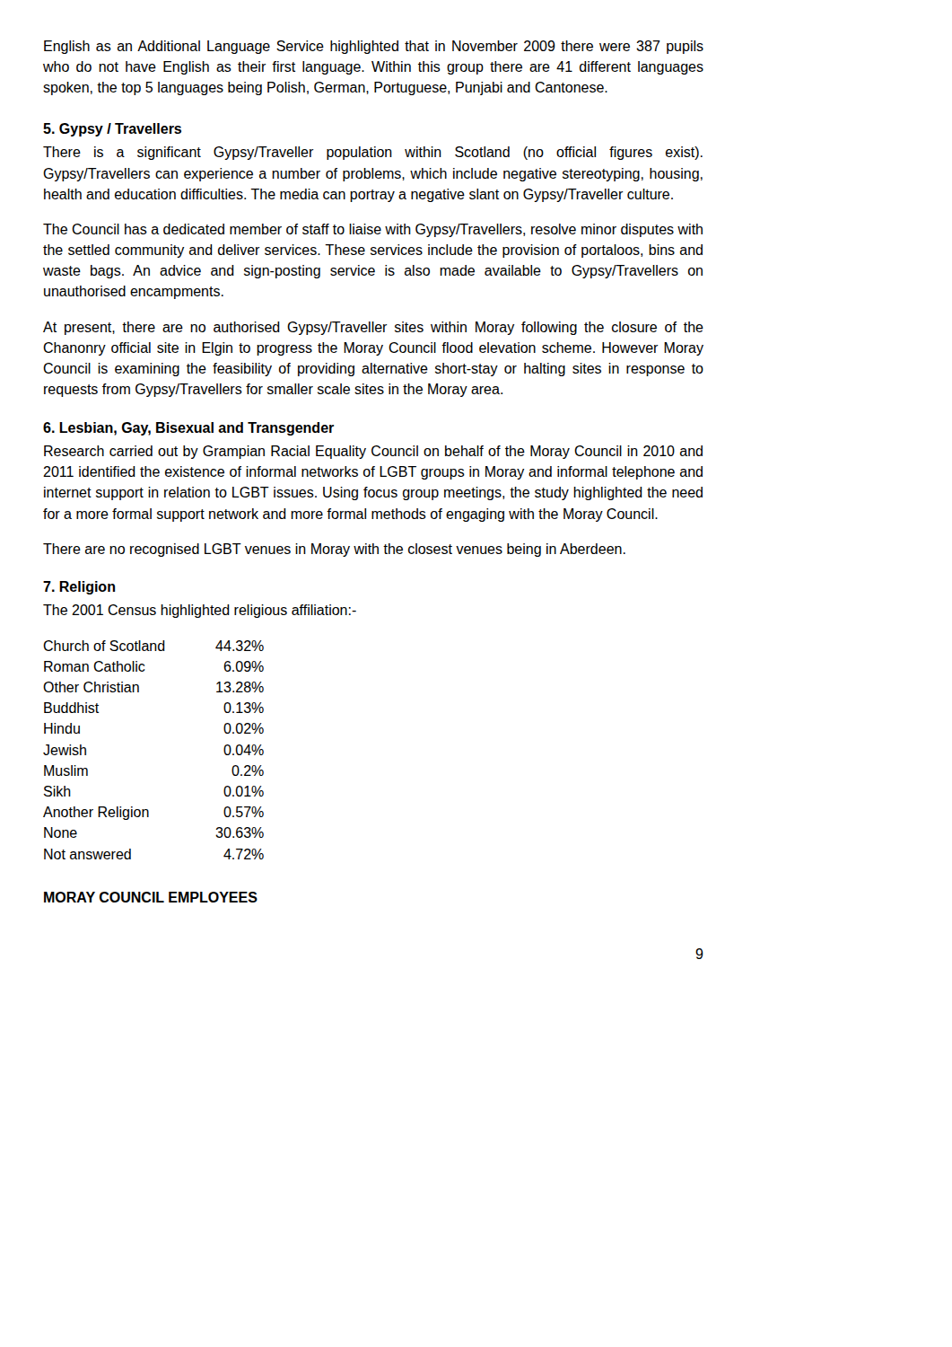English as an Additional Language Service highlighted that in November 2009 there were 387 pupils who do not have English as their first language. Within this group there are 41 different languages spoken, the top 5 languages being Polish, German, Portuguese, Punjabi and Cantonese.
5. Gypsy / Travellers
There is a significant Gypsy/Traveller population within Scotland (no official figures exist). Gypsy/Travellers can experience a number of problems, which include negative stereotyping, housing, health and education difficulties. The media can portray a negative slant on Gypsy/Traveller culture.
The Council has a dedicated member of staff to liaise with Gypsy/Travellers, resolve minor disputes with the settled community and deliver services. These services include the provision of portaloos, bins and waste bags. An advice and sign-posting service is also made available to Gypsy/Travellers on unauthorised encampments.
At present, there are no authorised Gypsy/Traveller sites within Moray following the closure of the Chanonry official site in Elgin to progress the Moray Council flood elevation scheme. However Moray Council is examining the feasibility of providing alternative short-stay or halting sites in response to requests from Gypsy/Travellers for smaller scale sites in the Moray area.
6. Lesbian, Gay, Bisexual and Transgender
Research carried out by Grampian Racial Equality Council on behalf of the Moray Council in 2010 and 2011 identified the existence of informal networks of LGBT groups in Moray and informal telephone and internet support in relation to LGBT issues. Using focus group meetings, the study highlighted the need for a more formal support network and more formal methods of engaging with the Moray Council.
There are no recognised LGBT venues in Moray with the closest venues being in Aberdeen.
7. Religion
The 2001 Census highlighted religious affiliation:-
| Church of Scotland | 44.32% |
| Roman Catholic | 6.09% |
| Other Christian | 13.28% |
| Buddhist | 0.13% |
| Hindu | 0.02% |
| Jewish | 0.04% |
| Muslim | 0.2% |
| Sikh | 0.01% |
| Another Religion | 0.57% |
| None | 30.63% |
| Not answered | 4.72% |
MORAY COUNCIL EMPLOYEES
9